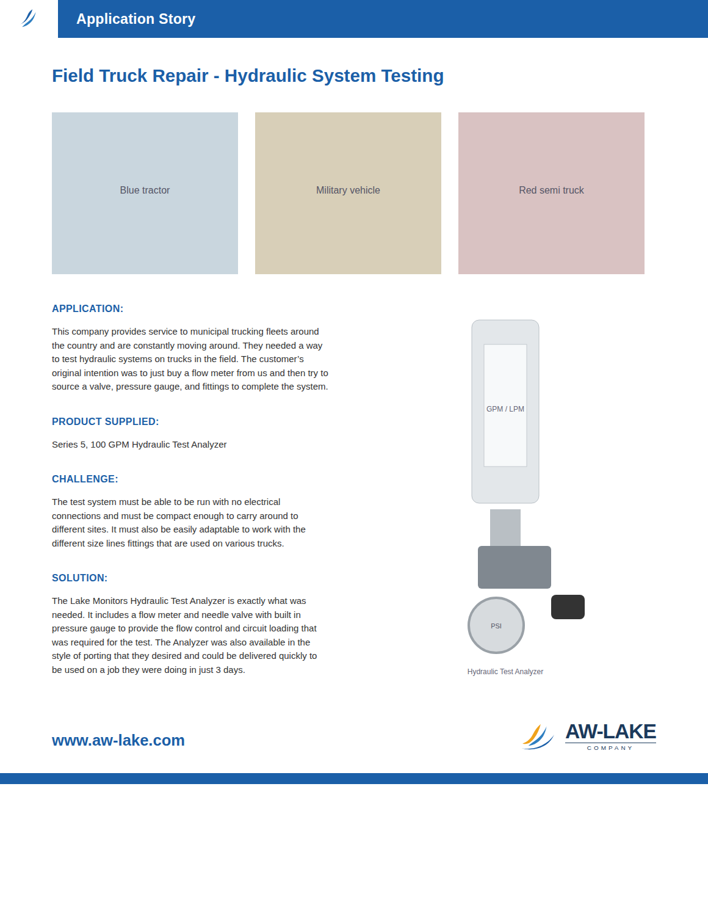Application Story
Field Truck Repair - Hydraulic System Testing
Application:
This company provides service to municipal trucking fleets around the country and are constantly moving around. They needed a way to test hydraulic systems on trucks in the field. The customer’s original intention was to just buy a flow meter from us and then try to source a valve, pressure gauge, and fittings to complete the system.
Product Supplied:
Series 5, 100 GPM Hydraulic Test Analyzer
Challenge:
The test system must be able to be run with no electrical connections and must be compact enough to carry around to different sites. It must also be easily adaptable to work with the different size lines fittings that are used on various trucks.
Solution:
The Lake Monitors Hydraulic Test Analyzer is exactly what was needed. It includes a flow meter and needle valve with built in pressure gauge to provide the flow control and circuit loading that was required for the test. The Analyzer was also available in the style of porting that they desired and could be delivered quickly to be used on a job they were doing in just 3 days.
www.aw-lake.com
AW-LAKE COMPANY